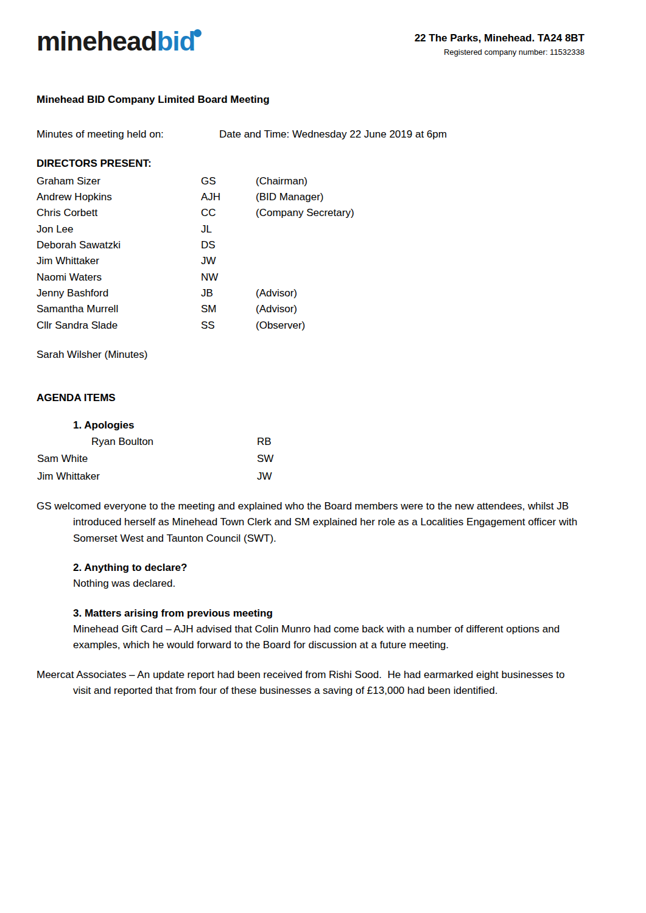minehead bid
22 The Parks, Minehead. TA24 8BT
Registered company number: 11532338
Minehead BID Company Limited Board Meeting
Minutes of meeting held on: Date and Time: Wednesday 22 June 2019 at 6pm
DIRECTORS PRESENT:
| Graham Sizer | GS | (Chairman) |
| Andrew Hopkins | AJH | (BID Manager) |
| Chris Corbett | CC | (Company Secretary) |
| Jon Lee | JL | |
| Deborah Sawatzki | DS | |
| Jim Whittaker | JW | |
| Naomi Waters | NW | |
| Jenny Bashford | JB | (Advisor) |
| Samantha Murrell | SM | (Advisor) |
| Cllr Sandra Slade | SS | (Observer) |
Sarah Wilsher (Minutes)
AGENDA ITEMS
1. Apologies
| Ryan Boulton | RB |
| Sam White | SW |
| Jim Whittaker | JW |
GS welcomed everyone to the meeting and explained who the Board members were to the new attendees, whilst JB introduced herself as Minehead Town Clerk and SM explained her role as a Localities Engagement officer with Somerset West and Taunton Council (SWT).
2. Anything to declare?
Nothing was declared.
3. Matters arising from previous meeting
Minehead Gift Card – AJH advised that Colin Munro had come back with a number of different options and examples, which he would forward to the Board for discussion at a future meeting.
Meercat Associates – An update report had been received from Rishi Sood. He had earmarked eight businesses to visit and reported that from four of these businesses a saving of £13,000 had been identified.